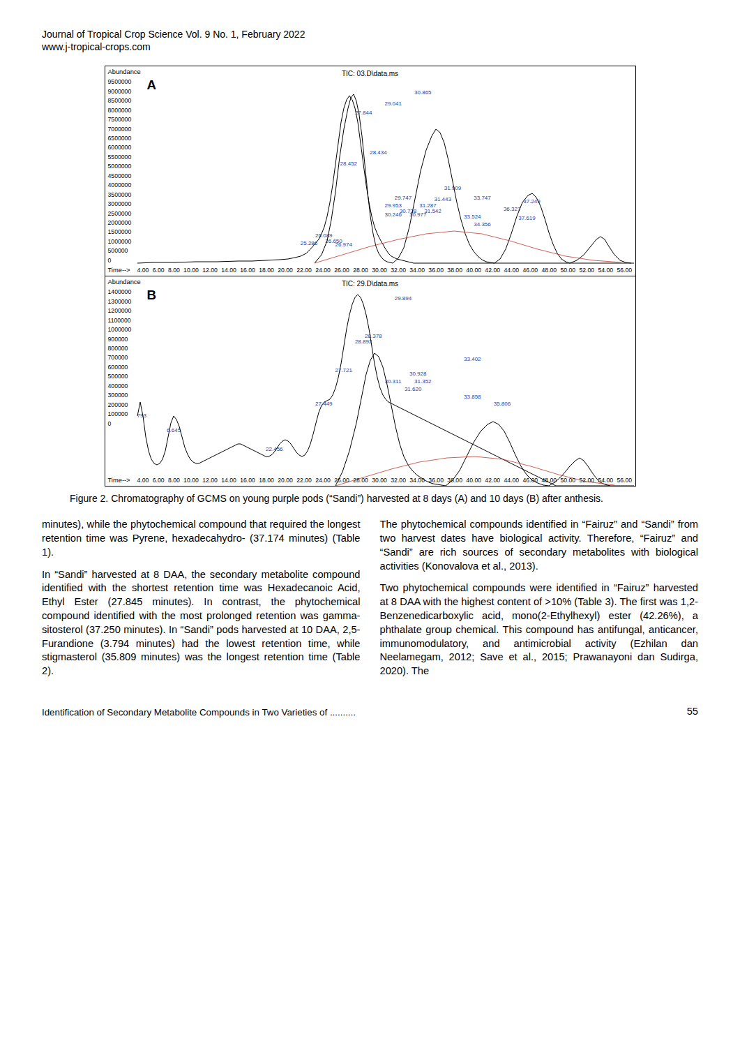Journal of Tropical Crop Science Vol. 9 No. 1, February 2022
www.j-tropical-crops.com
Abundance
TIC: 03.D\data.ms
A
9500000
9000000
8500000
8000000
7500000
7000000
6500000
6000000
5500000
5000000
4500000
4000000
3500000
3000000
2500000
2000000
1500000
1000000
500000
0
30.865 29.041 27.844 28.434 28.452 31.909 29.747 31.443 33.747 37.249 29.953 31.287 30.738 31.542 30.246 30.977 36.327 33.524 37.619 34.356 26.089 25.286 26.650 26.974
4.006.008.0010.0012.0014.0016.0018.0020.0022.0024.0026.0028.0030.0032.0034.0036.0038.0040.0042.0044.0046.0048.0050.0052.0054.0056.00
Time-->
Abundance
TIC: 29.D\data.ms
B
1400000
1300000
1200000
1100000
1000000
900000
800000
700000
600000
500000
400000
300000
200000
100000
0
29.894 28.378 28.892 33.402 27.721 30.928 30.311 31.352 31.620 33.858 35.806 27.449 793 6.645 22.456
4.006.008.0010.0012.0014.0016.0018.0020.0022.0024.0026.0028.0030.0032.0034.0036.0038.0040.0042.0044.0046.0048.0050.0052.0054.0056.00
Time-->
Figure 2. Chromatography of GCMS on young purple pods (“Sandi”) harvested at 8 days (A) and 10 days (B) after anthesis.
minutes), while the phytochemical compound that required the longest retention time was Pyrene, hexadecahydro- (37.174 minutes) (Table 1).
In “Sandi” harvested at 8 DAA, the secondary metabolite compound identified with the shortest retention time was Hexadecanoic Acid, Ethyl Ester (27.845 minutes). In contrast, the phytochemical compound identified with the most prolonged retention was gamma-sitosterol (37.250 minutes). In “Sandi” pods harvested at 10 DAA, 2,5-Furandione (3.794 minutes) had the lowest retention time, while stigmasterol (35.809 minutes) was the longest retention time (Table 2).
The phytochemical compounds identified in “Fairuz” and “Sandi” from two harvest dates have biological activity. Therefore, “Fairuz” and “Sandi” are rich sources of secondary metabolites with biological activities (Konovalova et al., 2013).
Two phytochemical compounds were identified in “Fairuz” harvested at 8 DAA with the highest content of >10% (Table 3). The first was 1,2-Benzenedicarboxylic acid, mono(2-Ethylhexyl) ester (42.26%), a phthalate group chemical. This compound has antifungal, anticancer, immunomodulatory, and antimicrobial activity (Ezhilan dan Neelamegam, 2012; Save et al., 2015; Prawanayoni dan Sudirga, 2020). The
Identification of Secondary Metabolite Compounds in Two Varieties of .......... 55